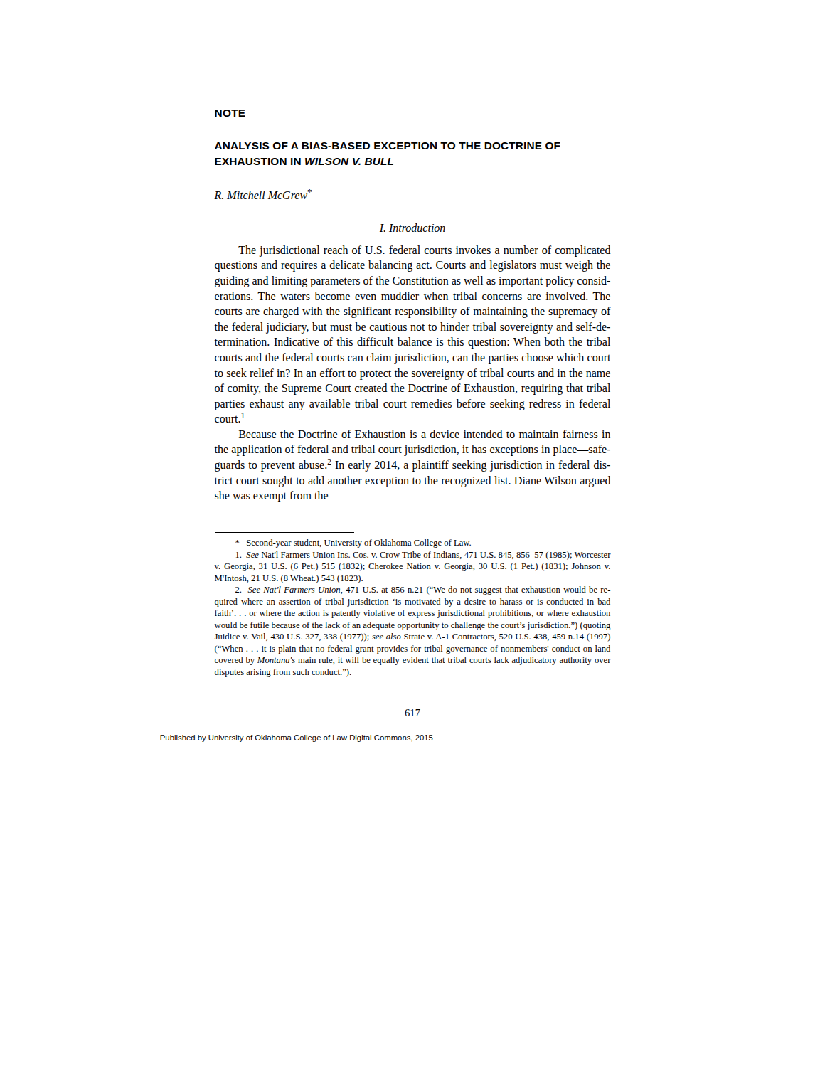NOTE
Analysis of a Bias-Based Exception to the Doctrine of Exhaustion in Wilson v. Bull
R. Mitchell McGrew*
I. Introduction
The jurisdictional reach of U.S. federal courts invokes a number of complicated questions and requires a delicate balancing act. Courts and legislators must weigh the guiding and limiting parameters of the Constitution as well as important policy considerations. The waters become even muddier when tribal concerns are involved. The courts are charged with the significant responsibility of maintaining the supremacy of the federal judiciary, but must be cautious not to hinder tribal sovereignty and self-determination. Indicative of this difficult balance is this question: When both the tribal courts and the federal courts can claim jurisdiction, can the parties choose which court to seek relief in? In an effort to protect the sovereignty of tribal courts and in the name of comity, the Supreme Court created the Doctrine of Exhaustion, requiring that tribal parties exhaust any available tribal court remedies before seeking redress in federal court.1
Because the Doctrine of Exhaustion is a device intended to maintain fairness in the application of federal and tribal court jurisdiction, it has exceptions in place—safeguards to prevent abuse.2 In early 2014, a plaintiff seeking jurisdiction in federal district court sought to add another exception to the recognized list. Diane Wilson argued she was exempt from the
* Second-year student, University of Oklahoma College of Law.
1. See Nat'l Farmers Union Ins. Cos. v. Crow Tribe of Indians, 471 U.S. 845, 856–57 (1985); Worcester v. Georgia, 31 U.S. (6 Pet.) 515 (1832); Cherokee Nation v. Georgia, 30 U.S. (1 Pet.) (1831); Johnson v. M'Intosh, 21 U.S. (8 Wheat.) 543 (1823).
2. See Nat'l Farmers Union, 471 U.S. at 856 n.21 (“We do not suggest that exhaustion would be required where an assertion of tribal jurisdiction ‘is motivated by a desire to harass or is conducted in bad faith’. . . or where the action is patently violative of express jurisdictional prohibitions, or where exhaustion would be futile because of the lack of an adequate opportunity to challenge the court’s jurisdiction.”) (quoting Juidice v. Vail, 430 U.S. 327, 338 (1977)); see also Strate v. A-1 Contractors, 520 U.S. 438, 459 n.14 (1997) (“When . . . it is plain that no federal grant provides for tribal governance of nonmembers' conduct on land covered by Montana's main rule, it will be equally evident that tribal courts lack adjudicatory authority over disputes arising from such conduct.”).
617
Published by University of Oklahoma College of Law Digital Commons, 2015